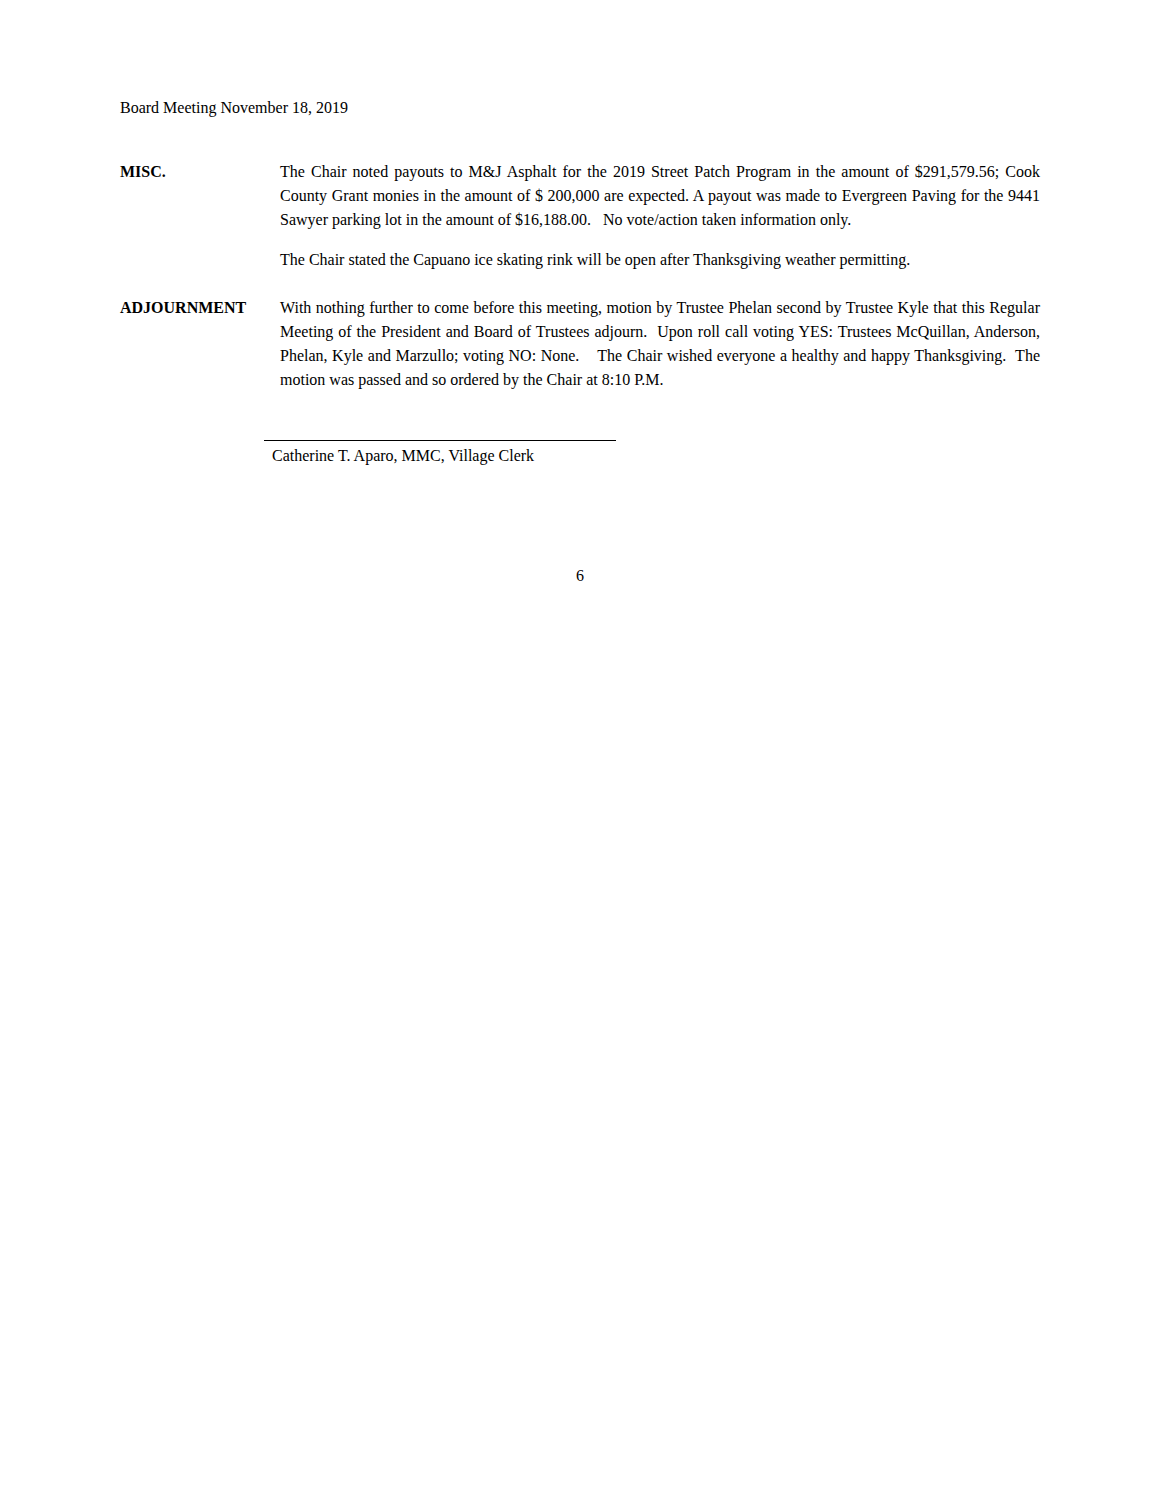Board Meeting November 18, 2019
MISC.
The Chair noted payouts to M&J Asphalt for the 2019 Street Patch Program in the amount of $291,579.56; Cook County Grant monies in the amount of $ 200,000 are expected. A payout was made to Evergreen Paving for the 9441 Sawyer parking lot in the amount of $16,188.00. No vote/action taken information only.
The Chair stated the Capuano ice skating rink will be open after Thanksgiving weather permitting.
ADJOURNMENT
With nothing further to come before this meeting, motion by Trustee Phelan second by Trustee Kyle that this Regular Meeting of the President and Board of Trustees adjourn. Upon roll call voting YES: Trustees McQuillan, Anderson, Phelan, Kyle and Marzullo; voting NO: None. The Chair wished everyone a healthy and happy Thanksgiving. The motion was passed and so ordered by the Chair at 8:10 P.M.
Catherine T. Aparo, MMC, Village Clerk
6